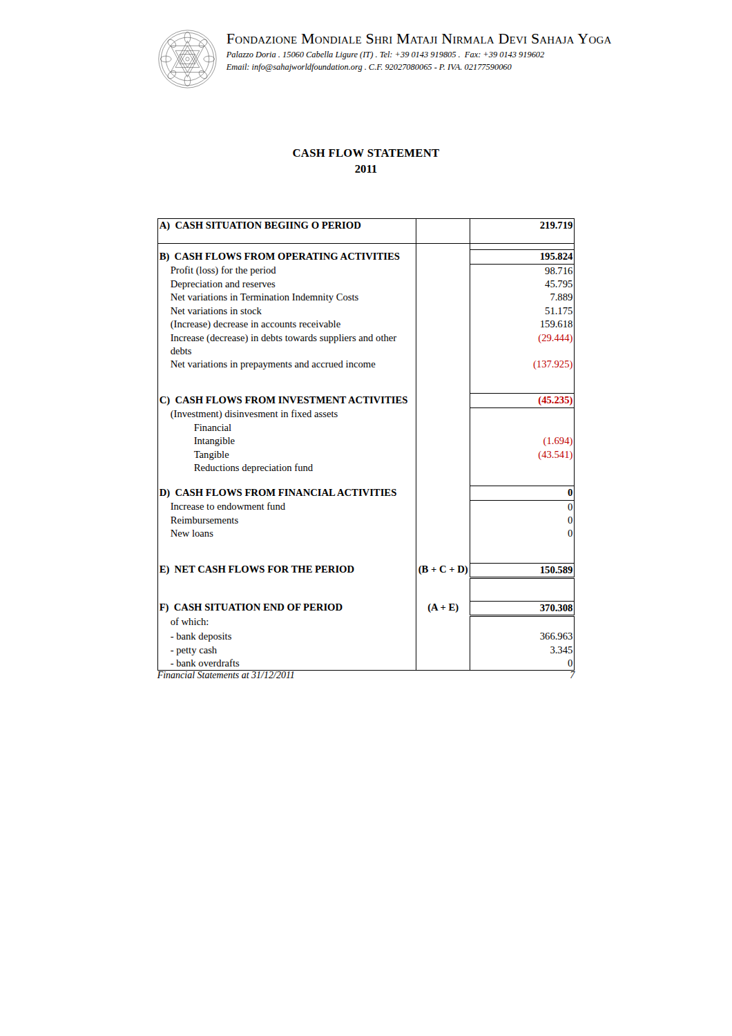Fondazione Mondiale Shri Mataji Nirmala Devi Sahaja Yoga
Palazzo Doria . 15060 Cabella Ligure (IT) . Tel: +39 0143 919805 . Fax: +39 0143 919602
Email: info@sahajworldfoundation.org . C.F. 92027080065 - P. IVA. 02177590060
CASH FLOW STATEMENT
2011
| A) CASH SITUATION BEGIING O PERIOD | | 219.719 |
| B) CASH FLOWS FROM OPERATING ACTIVITIES | | 195.824 |
| Profit (loss) for the period | | 98.716 |
| Depreciation and reserves | | 45.795 |
| Net variations in Termination Indemnity Costs | | 7.889 |
| Net variations in stock | | 51.175 |
| (Increase) decrease in accounts receivable | | 159.618 |
| Increase (decrease) in debts towards suppliers and other debts | | (29.444) |
| Net variations in prepayments and accrued income | | (137.925) |
| C) CASH FLOWS FROM INVESTMENT ACTIVITIES | | (45.235) |
| (Investment) disinvesment in fixed assets | | |
| Financial | | |
| Intangible | | (1.694) |
| Tangible | | (43.541) |
| Reductions depreciation fund | | |
| D) CASH FLOWS FROM FINANCIAL ACTIVITIES | | 0 |
| Increase to endowment fund | | 0 |
| Reimbursements | | 0 |
| New loans | | 0 |
| E) NET CASH FLOWS FOR THE PERIOD | (B + C + D) | 150.589 |
| F) CASH SITUATION END OF PERIOD | (A + E) | 370.308 |
| of which: | | |
| - bank deposits | | 366.963 |
| - petty cash | | 3.345 |
| - bank overdrafts | | 0 |
Financial Statements at 31/12/2011 7